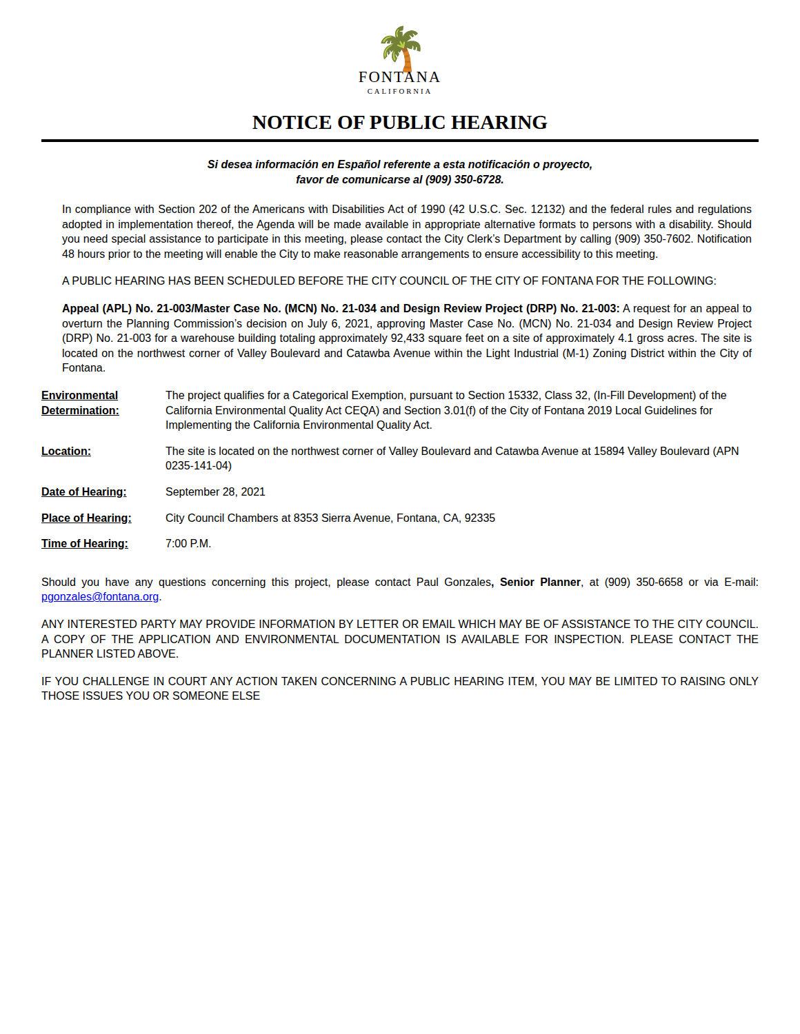🌴
FONTANA
CALIFORNIA
NOTICE OF PUBLIC HEARING
Si desea información en Español referente a esta notificación o proyecto,
favor de comunicarse al (909) 350-6728.
In compliance with Section 202 of the Americans with Disabilities Act of 1990 (42 U.S.C. Sec. 12132) and the federal rules and regulations adopted in implementation thereof, the Agenda will be made available in appropriate alternative formats to persons with a disability. Should you need special assistance to participate in this meeting, please contact the City Clerk’s Department by calling (909) 350-7602. Notification 48 hours prior to the meeting will enable the City to make reasonable arrangements to ensure accessibility to this meeting.
A public hearing has been scheduled before the City Council of the City of Fontana for the following:
Appeal (APL) No. 21-003/Master Case No. (MCN) No. 21-034 and Design Review Project (DRP) No. 21-003: A request for an appeal to overturn the Planning Commission’s decision on July 6, 2021, approving Master Case No. (MCN) No. 21-034 and Design Review Project (DRP) No. 21-003 for a warehouse building totaling approximately 92,433 square feet on a site of approximately 4.1 gross acres. The site is located on the northwest corner of Valley Boulevard and Catawba Avenue within the Light Industrial (M-1) Zoning District within the City of Fontana.
| Environmental Determination: | The project qualifies for a Categorical Exemption, pursuant to Section 15332, Class 32, (In-Fill Development) of the California Environmental Quality Act CEQA) and Section 3.01(f) of the City of Fontana 2019 Local Guidelines for Implementing the California Environmental Quality Act. |
| Location: | The site is located on the northwest corner of Valley Boulevard and Catawba Avenue at 15894 Valley Boulevard (APN 0235-141-04) |
| Date of Hearing: | September 28, 2021 |
| Place of Hearing: | City Council Chambers at 8353 Sierra Avenue, Fontana, CA, 92335 |
| Time of Hearing: | 7:00 P.M. |
Should you have any questions concerning this project, please contact Paul Gonzales, Senior Planner, at (909) 350-6658 or via E-mail: pgonzales@fontana.org.
Any interested party may provide information by letter or email which may be of assistance to the City Council. A copy of the application and environmental documentation is available for inspection. Please contact the planner listed above.
If you challenge in court any action taken concerning a public hearing item, you may be limited to raising only those issues you or someone else